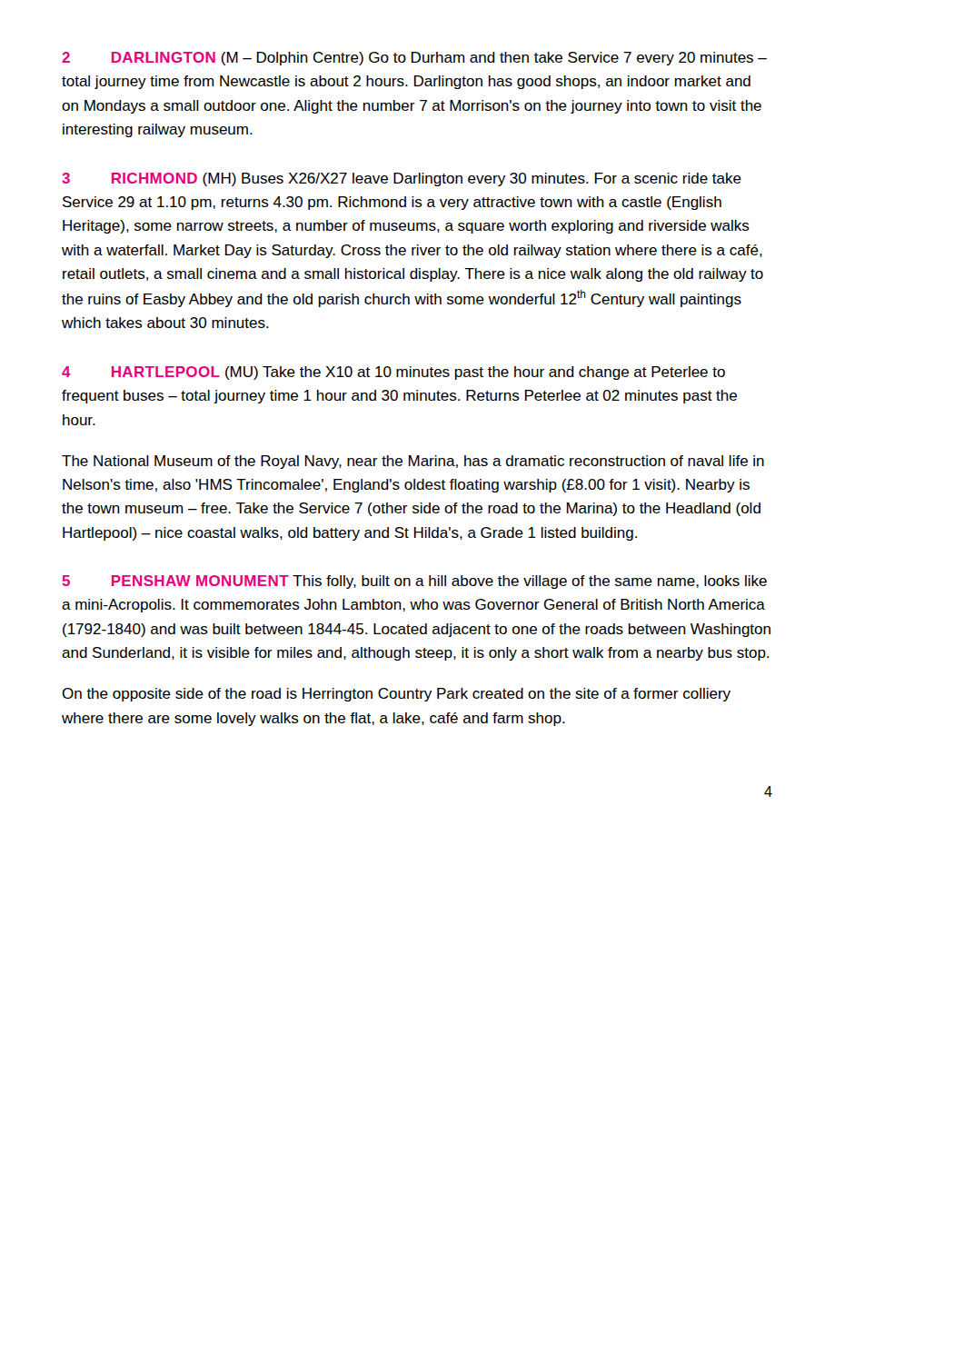2 DARLINGTON (M – Dolphin Centre) Go to Durham and then take Service 7 every 20 minutes – total journey time from Newcastle is about 2 hours. Darlington has good shops, an indoor market and on Mondays a small outdoor one. Alight the number 7 at Morrison's on the journey into town to visit the interesting railway museum.
3 RICHMOND (MH) Buses X26/X27 leave Darlington every 30 minutes. For a scenic ride take Service 29 at 1.10 pm, returns 4.30 pm. Richmond is a very attractive town with a castle (English Heritage), some narrow streets, a number of museums, a square worth exploring and riverside walks with a waterfall. Market Day is Saturday. Cross the river to the old railway station where there is a café, retail outlets, a small cinema and a small historical display. There is a nice walk along the old railway to the ruins of Easby Abbey and the old parish church with some wonderful 12th Century wall paintings which takes about 30 minutes.
4 HARTLEPOOL (MU) Take the X10 at 10 minutes past the hour and change at Peterlee to frequent buses – total journey time 1 hour and 30 minutes. Returns Peterlee at 02 minutes past the hour.
The National Museum of the Royal Navy, near the Marina, has a dramatic reconstruction of naval life in Nelson's time, also 'HMS Trincomalee', England's oldest floating warship (£8.00 for 1 visit). Nearby is the town museum – free. Take the Service 7 (other side of the road to the Marina) to the Headland (old Hartlepool) – nice coastal walks, old battery and St Hilda's, a Grade 1 listed building.
5 PENSHAW MONUMENT This folly, built on a hill above the village of the same name, looks like a mini-Acropolis. It commemorates John Lambton, who was Governor General of British North America (1792-1840) and was built between 1844-45. Located adjacent to one of the roads between Washington and Sunderland, it is visible for miles and, although steep, it is only a short walk from a nearby bus stop.
On the opposite side of the road is Herrington Country Park created on the site of a former colliery where there are some lovely walks on the flat, a lake, café and farm shop.
4